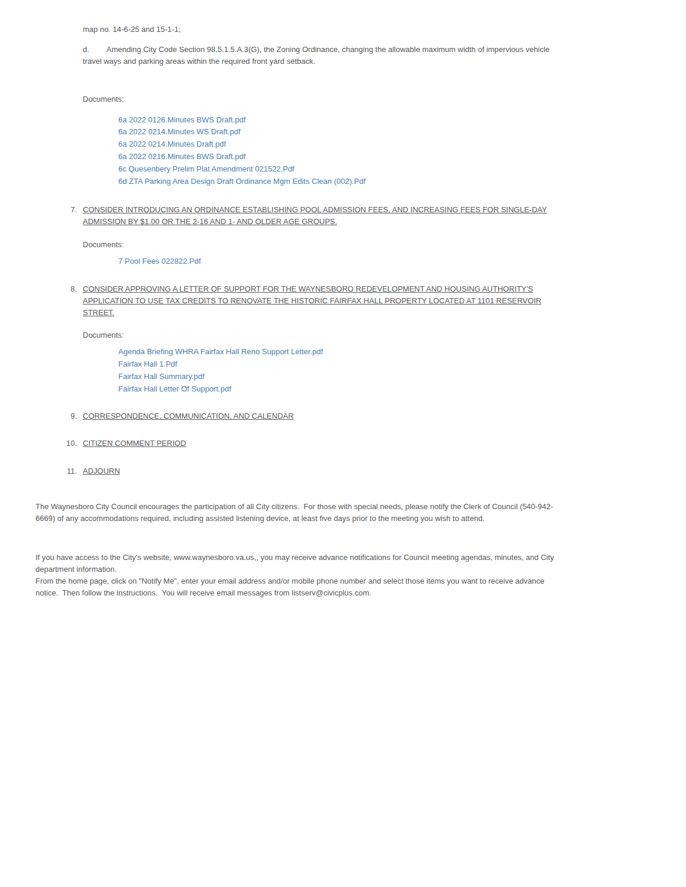map no. 14-6-25 and 15-1-1;
d. Amending City Code Section 98.5.1.5.A.3(G), the Zoning Ordinance, changing the allowable maximum width of impervious vehicle travel ways and parking areas within the required front yard setback.
Documents:
6a 2022 0126.Minutes BWS Draft.pdf 6a 2022 0214.Minutes WS Draft.pdf 6a 2022 0214.Minutes Draft.pdf 6a 2022 0216.Minutes BWS Draft.pdf 6c Quesenbery Prelim Plat Amendment 021522.Pdf 6d ZTA Parking Area Design Draft Ordinance Mgm Edits Clean (002).Pdf
7. Consider introducing an ordinance establishing pool admission fees, and increasing fees for single-day admission by $1.00 or the 2-16 and 1- and older age groups.
Documents:
7 Pool Fees 022822.Pdf
8. Consider approving a letter of support for the Waynesboro Redevelopment and Housing Authority's application to use tax credits to renovate the historic Fairfax Hall property located at 1101 Reservoir Street.
Documents:
Agenda Briefing WHRA Fairfax Hall Reno Support Letter.pdf Fairfax Hall 1.Pdf Fairfax Hall Summary.pdf Fairfax Hall Letter Of Support.pdf
9. Correspondence, Communication, and Calendar
10. Citizen Comment Period
11. Adjourn
The Waynesboro City Council encourages the participation of all City citizens. For those with special needs, please notify the Clerk of Council (540-942-6669) of any accommodations required, including assisted listening device, at least five days prior to the meeting you wish to attend.
If you have access to the City's website, www.waynesboro.va.us,, you may receive advance notifications for Council meeting agendas, minutes, and City department information.
From the home page, click on "Notify Me", enter your email address and/or mobile phone number and select those items you want to receive advance notice. Then follow the instructions. You will receive email messages from listserv@civicplus.com.